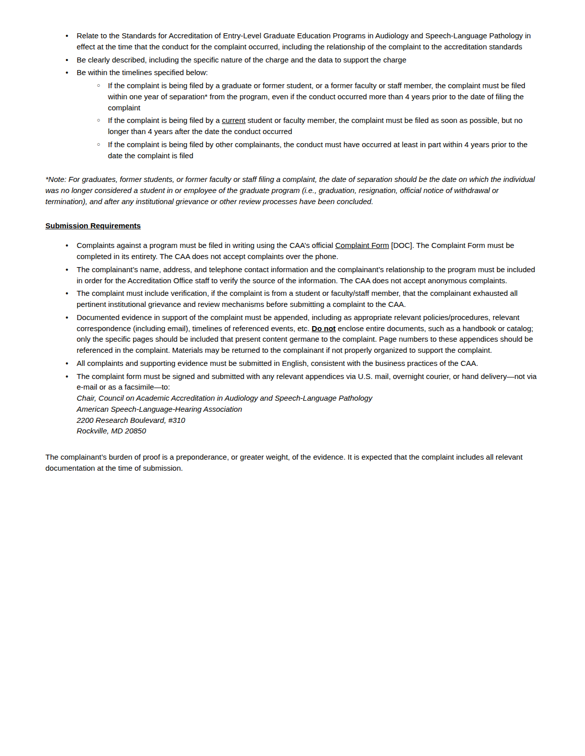Relate to the Standards for Accreditation of Entry-Level Graduate Education Programs in Audiology and Speech-Language Pathology in effect at the time that the conduct for the complaint occurred, including the relationship of the complaint to the accreditation standards
Be clearly described, including the specific nature of the charge and the data to support the charge
Be within the timelines specified below:
If the complaint is being filed by a graduate or former student, or a former faculty or staff member, the complaint must be filed within one year of separation* from the program, even if the conduct occurred more than 4 years prior to the date of filing the complaint
If the complaint is being filed by a current student or faculty member, the complaint must be filed as soon as possible, but no longer than 4 years after the date the conduct occurred
If the complaint is being filed by other complainants, the conduct must have occurred at least in part within 4 years prior to the date the complaint is filed
*Note: For graduates, former students, or former faculty or staff filing a complaint, the date of separation should be the date on which the individual was no longer considered a student in or employee of the graduate program (i.e., graduation, resignation, official notice of withdrawal or termination), and after any institutional grievance or other review processes have been concluded.
Submission Requirements
Complaints against a program must be filed in writing using the CAA’s official Complaint Form [DOC]. The Complaint Form must be completed in its entirety. The CAA does not accept complaints over the phone.
The complainant’s name, address, and telephone contact information and the complainant’s relationship to the program must be included in order for the Accreditation Office staff to verify the source of the information. The CAA does not accept anonymous complaints.
The complaint must include verification, if the complaint is from a student or faculty/staff member, that the complainant exhausted all pertinent institutional grievance and review mechanisms before submitting a complaint to the CAA.
Documented evidence in support of the complaint must be appended, including as appropriate relevant policies/procedures, relevant correspondence (including email), timelines of referenced events, etc. Do not enclose entire documents, such as a handbook or catalog; only the specific pages should be included that present content germane to the complaint. Page numbers to these appendices should be referenced in the complaint. Materials may be returned to the complainant if not properly organized to support the complaint.
All complaints and supporting evidence must be submitted in English, consistent with the business practices of the CAA.
The complaint form must be signed and submitted with any relevant appendices via U.S. mail, overnight courier, or hand delivery—not via e-mail or as a facsimile—to:
Chair, Council on Academic Accreditation in Audiology and Speech-Language Pathology
American Speech-Language-Hearing Association
2200 Research Boulevard, #310
Rockville, MD 20850
The complainant’s burden of proof is a preponderance, or greater weight, of the evidence. It is expected that the complaint includes all relevant documentation at the time of submission.